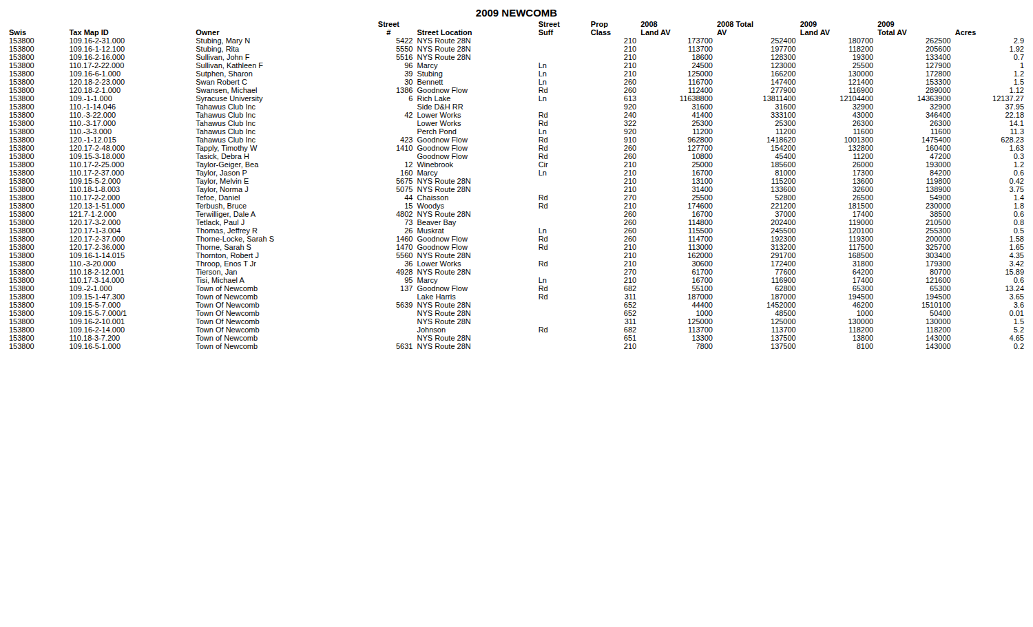2009 NEWCOMB
| Swis | Tax Map ID | Owner | Street | Street Location | Street | Prop | 2008 | 2008 Total | 2009 | 2009 | Acres |
| --- | --- | --- | --- | --- | --- | --- | --- | --- | --- | --- | --- |
| # | Suff | Class | Land AV | AV | Land AV | Total AV |
| 153800 | 109.16-2-31.000 | Stubing, Mary N | 5422 | NYS Route 28N | | 210 | 173700 | 252400 | 180700 | 262500 | 2.9 |
| 153800 | 109.16-1-12.100 | Stubing, Rita | 5550 | NYS Route 28N | | 210 | 113700 | 197700 | 118200 | 205600 | 1.92 |
| 153800 | 109.16-2-16.000 | Sullivan, John F | 5516 | NYS Route 28N | | 210 | 18600 | 128300 | 19300 | 133400 | 0.7 |
| 153800 | 110.17-2-22.000 | Sullivan, Kathleen F | 96 | Marcy | Ln | 210 | 24500 | 123000 | 25500 | 127900 | 1 |
| 153800 | 109.16-6-1.000 | Sutphen, Sharon | 39 | Stubing | Ln | 210 | 125000 | 166200 | 130000 | 172800 | 1.2 |
| 153800 | 120.18-2-23.000 | Swan Robert C | 30 | Bennett | Ln | 260 | 116700 | 147400 | 121400 | 153300 | 1.5 |
| 153800 | 120.18-2-1.000 | Swansen, Michael | 1386 | Goodnow Flow | Rd | 260 | 112400 | 277900 | 116900 | 289000 | 1.12 |
| 153800 | 109.-1-1.000 | Syracuse University | 6 | Rich Lake | Ln | 613 | 11638800 | 13811400 | 12104400 | 14363900 | 12137.27 |
| 153800 | 110.-1-14.046 | Tahawus Club Inc | | Side D&H RR | | 920 | 31600 | 31600 | 32900 | 32900 | 37.95 |
| 153800 | 110.-3-22.000 | Tahawus Club Inc | 42 | Lower Works | Rd | 240 | 41400 | 333100 | 43000 | 346400 | 22.18 |
| 153800 | 110.-3-17.000 | Tahawus Club Inc | | Lower Works | Rd | 322 | 25300 | 25300 | 26300 | 26300 | 14.1 |
| 153800 | 110.-3-3.000 | Tahawus Club Inc | | Perch Pond | Ln | 920 | 11200 | 11200 | 11600 | 11600 | 11.3 |
| 153800 | 120.-1-12.015 | Tahawus Club Inc | 423 | Goodnow Flow | Rd | 910 | 962800 | 1418620 | 1001300 | 1475400 | 628.23 |
| 153800 | 120.17-2-48.000 | Tapply, Timothy W | 1410 | Goodnow Flow | Rd | 260 | 127700 | 154200 | 132800 | 160400 | 1.63 |
| 153800 | 109.15-3-18.000 | Tasick, Debra H | | Goodnow Flow | Rd | 260 | 10800 | 45400 | 11200 | 47200 | 0.3 |
| 153800 | 110.17-2-25.000 | Taylor-Geiger, Bea | 12 | Winebrook | Cir | 210 | 25000 | 185600 | 26000 | 193000 | 1.2 |
| 153800 | 110.17-2-37.000 | Taylor, Jason P | 160 | Marcy | Ln | 210 | 16700 | 81000 | 17300 | 84200 | 0.6 |
| 153800 | 109.15-5-2.000 | Taylor, Melvin E | 5675 | NYS Route 28N | | 210 | 13100 | 115200 | 13600 | 119800 | 0.42 |
| 153800 | 110.18-1-8.003 | Taylor, Norma J | 5075 | NYS Route 28N | | 210 | 31400 | 133600 | 32600 | 138900 | 3.75 |
| 153800 | 110.17-2-2.000 | Tefoe, Daniel | 44 | Chaisson | Rd | 270 | 25500 | 52800 | 26500 | 54900 | 1.4 |
| 153800 | 120.13-1-51.000 | Terbush, Bruce | 15 | Woodys | Rd | 210 | 174600 | 221200 | 181500 | 230000 | 1.8 |
| 153800 | 121.7-1-2.000 | Terwilliger, Dale A | 4802 | NYS Route 28N | | 260 | 16700 | 37000 | 17400 | 38500 | 0.6 |
| 153800 | 120.17-3-2.000 | Tetlack, Paul J | 73 | Beaver Bay | | 260 | 114800 | 202400 | 119000 | 210500 | 0.8 |
| 153800 | 120.17-1-3.004 | Thomas, Jeffrey R | 26 | Muskrat | Ln | 260 | 115500 | 245500 | 120100 | 255300 | 0.5 |
| 153800 | 120.17-2-37.000 | Thorne-Locke, Sarah S | 1460 | Goodnow Flow | Rd | 260 | 114700 | 192300 | 119300 | 200000 | 1.58 |
| 153800 | 120.17-2-36.000 | Thorne, Sarah S | 1470 | Goodnow Flow | Rd | 210 | 113000 | 313200 | 117500 | 325700 | 1.65 |
| 153800 | 109.16-1-14.015 | Thornton, Robert J | 5560 | NYS Route 28N | | 210 | 162000 | 291700 | 168500 | 303400 | 4.35 |
| 153800 | 110.-3-20.000 | Throop, Enos T Jr | 36 | Lower Works | Rd | 210 | 30600 | 172400 | 31800 | 179300 | 3.42 |
| 153800 | 110.18-2-12.001 | Tierson, Jan | 4928 | NYS Route 28N | | 270 | 61700 | 77600 | 64200 | 80700 | 15.89 |
| 153800 | 110.17-3-14.000 | Tisi, Michael A | 95 | Marcy | Ln | 210 | 16700 | 116900 | 17400 | 121600 | 0.6 |
| 153800 | 109.-2-1.000 | Town of Newcomb | 137 | Goodnow Flow | Rd | 682 | 55100 | 62800 | 65300 | 65300 | 13.24 |
| 153800 | 109.15-1-47.300 | Town of Newcomb | | Lake Harris | Rd | 311 | 187000 | 187000 | 194500 | 194500 | 3.65 |
| 153800 | 109.15-5-7.000 | Town Of Newcomb | 5639 | NYS Route 28N | | 652 | 44400 | 1452000 | 46200 | 1510100 | 3.6 |
| 153800 | 109.15-5-7.000/1 | Town Of Newcomb | | NYS Route 28N | | 652 | 1000 | 48500 | 1000 | 50400 | 0.01 |
| 153800 | 109.16-2-10.001 | Town Of Newcomb | | NYS Route 28N | | 311 | 125000 | 125000 | 130000 | 130000 | 1.5 |
| 153800 | 109.16-2-14.000 | Town Of Newcomb | | Johnson | Rd | 682 | 113700 | 113700 | 118200 | 118200 | 5.2 |
| 153800 | 110.18-3-7.200 | Town of Newcomb | | NYS Route 28N | | 651 | 13300 | 137500 | 13800 | 143000 | 4.65 |
| 153800 | 109.16-5-1.000 | Town of Newcomb | 5631 | NYS Route 28N | | 210 | 7800 | 137500 | 8100 | 143000 | 0.2 |